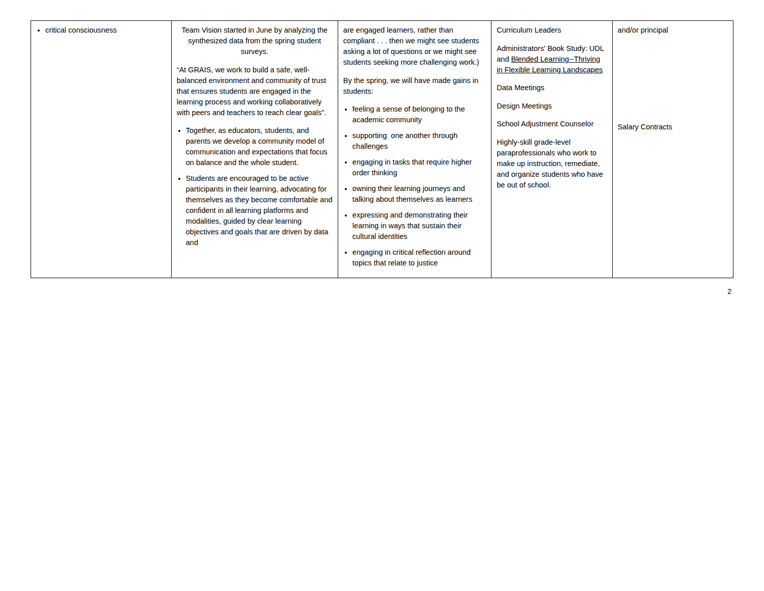| critical consciousness | Team Vision started in June by analyzing the synthesized data from the spring student surveys. “At GRAIS, we work to build a safe, well-balanced environment and community of trust that ensures students are engaged in the learning process and working collaboratively with peers and teachers to reach clear goals”. Together, as educators, students, and parents we develop a community model of communication and expectations that focus on balance and the whole student. Students are encouraged to be active participants in their learning, advocating for themselves as they become comfortable and confident in all learning platforms and modalities, guided by clear learning objectives and goals that are driven by data and | are engaged learners, rather than compliant . . . then we might see students asking a lot of questions or we might see students seeking more challenging work.) By the spring, we will have made gains in students: feeling a sense of belonging to the academic community supporting one another through challenges engaging in tasks that require higher order thinking owning their learning journeys and talking about themselves as learners expressing and demonstrating their learning in ways that sustain their cultural identities engaging in critical reflection around topics that relate to justice | Curriculum Leaders Administrators' Book Study: UDL and Blended Learning--Thriving in Flexible Learning Landscapes Data Meetings Design Meetings School Adjustment Counselor Highly-skill grade-level paraprofessionals who work to make up instruction, remediate, and organize students who have be out of school. | and/or principal Salary Contracts |
2